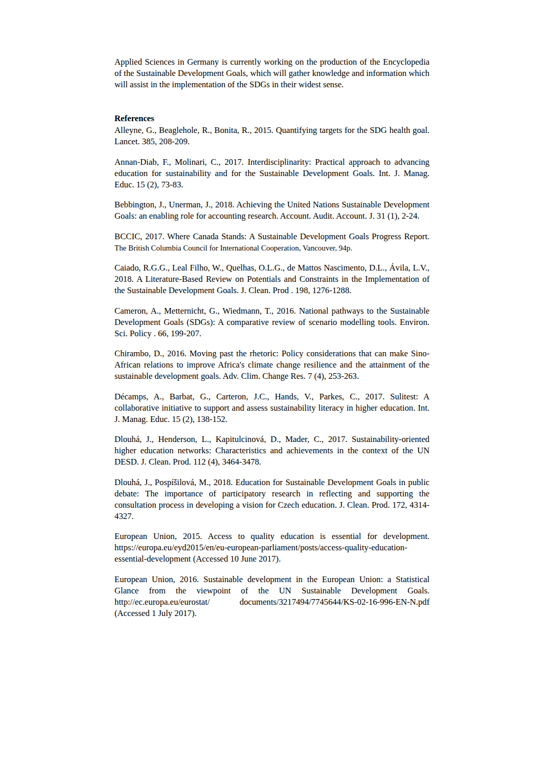Applied Sciences in Germany is currently working on the production of the Encyclopedia of the Sustainable Development Goals, which will gather knowledge and information which will assist in the implementation of the SDGs in their widest sense.
References
Alleyne, G., Beaglehole, R., Bonita, R., 2015. Quantifying targets for the SDG health goal. Lancet. 385, 208-209.
Annan-Diab, F., Molinari, C., 2017. Interdisciplinarity: Practical approach to advancing education for sustainability and for the Sustainable Development Goals. Int. J. Manag. Educ. 15 (2), 73-83.
Bebbington, J., Unerman, J., 2018. Achieving the United Nations Sustainable Development Goals: an enabling role for accounting research. Account. Audit. Account. J. 31 (1), 2-24.
BCCIC, 2017. Where Canada Stands: A Sustainable Development Goals Progress Report. The British Columbia Council for International Cooperation, Vancouver, 94p.
Caiado, R.G.G., Leal Filho, W., Quelhas, O.L.G., de Mattos Nascimento, D.L., Ávila, L.V., 2018. A Literature-Based Review on Potentials and Constraints in the Implementation of the Sustainable Development Goals. J. Clean. Prod . 198, 1276-1288.
Cameron, A., Metternicht, G., Wiedmann, T., 2016. National pathways to the Sustainable Development Goals (SDGs): A comparative review of scenario modelling tools. Environ. Sci. Policy . 66, 199-207.
Chirambo, D., 2016. Moving past the rhetoric: Policy considerations that can make Sino-African relations to improve Africa's climate change resilience and the attainment of the sustainable development goals. Adv. Clim. Change Res. 7 (4), 253-263.
Décamps, A., Barbat, G., Carteron, J.C., Hands, V., Parkes, C., 2017. Sulitest: A collaborative initiative to support and assess sustainability literacy in higher education. Int. J. Manag. Educ. 15 (2), 138-152.
Dlouhá, J., Henderson, L., Kapitulcinová, D., Mader, C., 2017. Sustainability-oriented higher education networks: Characteristics and achievements in the context of the UN DESD. J. Clean. Prod. 112 (4), 3464-3478.
Dlouhá, J., Pospíšilová, M., 2018. Education for Sustainable Development Goals in public debate: The importance of participatory research in reflecting and supporting the consultation process in developing a vision for Czech education. J. Clean. Prod. 172, 4314-4327.
European Union, 2015. Access to quality education is essential for development. https://europa.eu/eyd2015/en/eu-european-parliament/posts/access-quality-education-essential-development (Accessed 10 June 2017).
European Union, 2016. Sustainable development in the European Union: a Statistical Glance from the viewpoint of the UN Sustainable Development Goals. http://ec.europa.eu/eurostat/ documents/3217494/7745644/KS-02-16-996-EN-N.pdf (Accessed 1 July 2017).